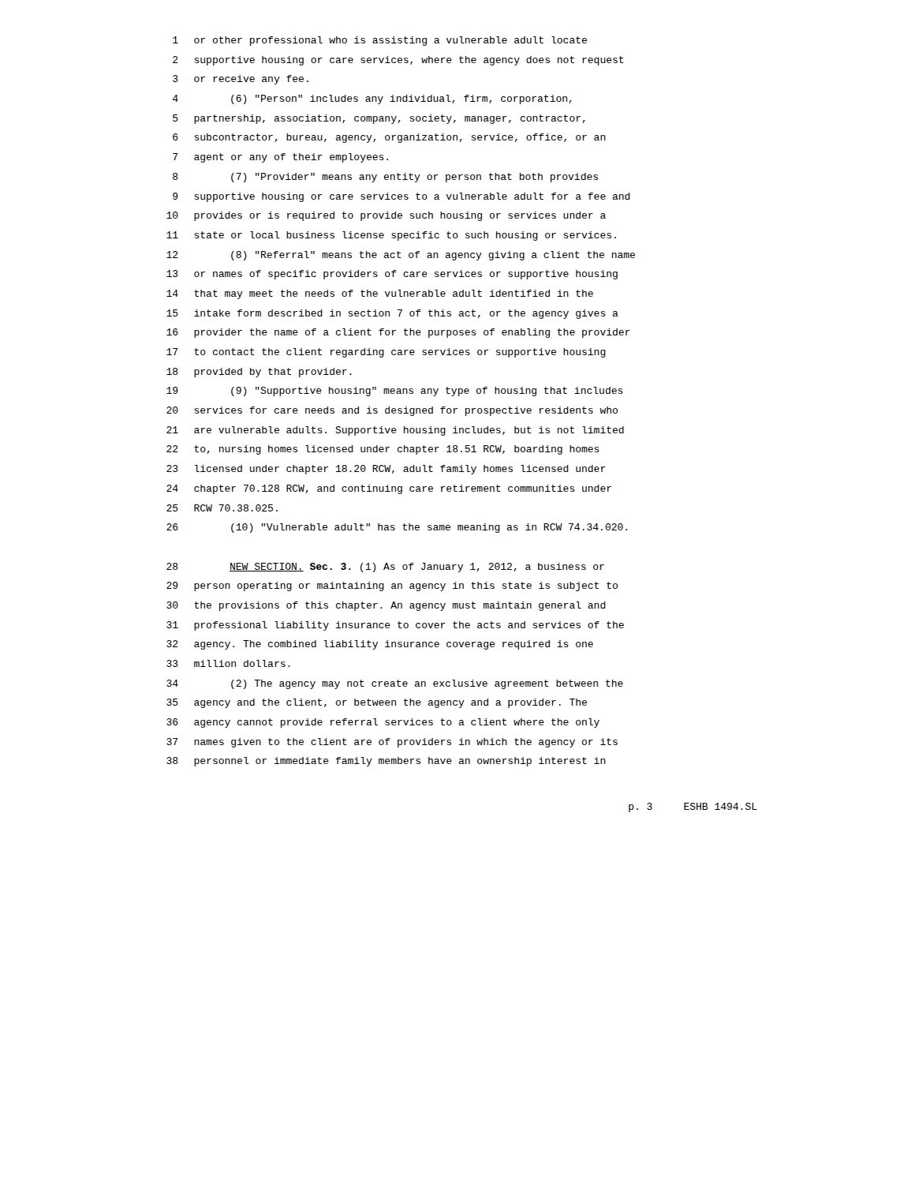or other professional who is assisting a vulnerable adult locate
supportive housing or care services, where the agency does not request
or receive any fee.
(6) "Person" includes any individual, firm, corporation,
partnership, association, company, society, manager, contractor,
subcontractor, bureau, agency, organization, service, office, or an
agent or any of their employees.
(7) "Provider" means any entity or person that both provides
supportive housing or care services to a vulnerable adult for a fee and
provides or is required to provide such housing or services under a
state or local business license specific to such housing or services.
(8) "Referral" means the act of an agency giving a client the name
or names of specific providers of care services or supportive housing
that may meet the needs of the vulnerable adult identified in the
intake form described in section 7 of this act, or the agency gives a
provider the name of a client for the purposes of enabling the provider
to contact the client regarding care services or supportive housing
provided by that provider.
(9) "Supportive housing" means any type of housing that includes
services for care needs and is designed for prospective residents who
are vulnerable adults. Supportive housing includes, but is not limited
to, nursing homes licensed under chapter 18.51 RCW, boarding homes
licensed under chapter 18.20 RCW, adult family homes licensed under
chapter 70.128 RCW, and continuing care retirement communities under
RCW 70.38.025.
(10) "Vulnerable adult" has the same meaning as in RCW 74.34.020.
NEW SECTION. Sec. 3. (1) As of January 1, 2012, a business or
person operating or maintaining an agency in this state is subject to
the provisions of this chapter. An agency must maintain general and
professional liability insurance to cover the acts and services of the
agency. The combined liability insurance coverage required is one
million dollars.
(2) The agency may not create an exclusive agreement between the
agency and the client, or between the agency and a provider. The
agency cannot provide referral services to a client where the only
names given to the client are of providers in which the agency or its
personnel or immediate family members have an ownership interest in
p. 3 ESHB 1494.SL